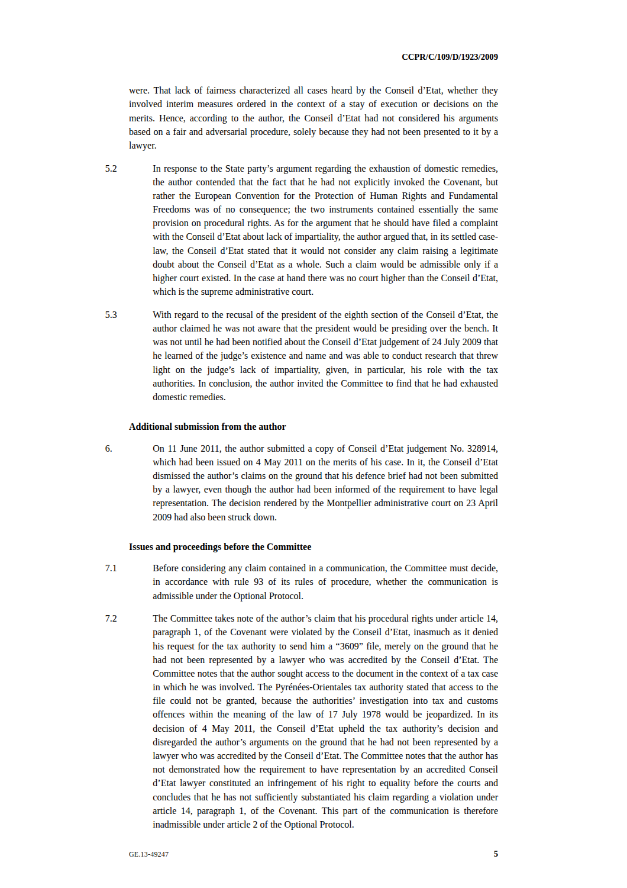CCPR/C/109/D/1923/2009
were. That lack of fairness characterized all cases heard by the Conseil d’Etat, whether they involved interim measures ordered in the context of a stay of execution or decisions on the merits. Hence, according to the author, the Conseil d’Etat had not considered his arguments based on a fair and adversarial procedure, solely because they had not been presented to it by a lawyer.
5.2 In response to the State party’s argument regarding the exhaustion of domestic remedies, the author contended that the fact that he had not explicitly invoked the Covenant, but rather the European Convention for the Protection of Human Rights and Fundamental Freedoms was of no consequence; the two instruments contained essentially the same provision on procedural rights. As for the argument that he should have filed a complaint with the Conseil d’Etat about lack of impartiality, the author argued that, in its settled case-law, the Conseil d’Etat stated that it would not consider any claim raising a legitimate doubt about the Conseil d’Etat as a whole. Such a claim would be admissible only if a higher court existed. In the case at hand there was no court higher than the Conseil d’Etat, which is the supreme administrative court.
5.3 With regard to the recusal of the president of the eighth section of the Conseil d’Etat, the author claimed he was not aware that the president would be presiding over the bench. It was not until he had been notified about the Conseil d’Etat judgement of 24 July 2009 that he learned of the judge’s existence and name and was able to conduct research that threw light on the judge’s lack of impartiality, given, in particular, his role with the tax authorities. In conclusion, the author invited the Committee to find that he had exhausted domestic remedies.
Additional submission from the author
6. On 11 June 2011, the author submitted a copy of Conseil d’Etat judgement No. 328914, which had been issued on 4 May 2011 on the merits of his case. In it, the Conseil d’Etat dismissed the author’s claims on the ground that his defence brief had not been submitted by a lawyer, even though the author had been informed of the requirement to have legal representation. The decision rendered by the Montpellier administrative court on 23 April 2009 had also been struck down.
Issues and proceedings before the Committee
7.1 Before considering any claim contained in a communication, the Committee must decide, in accordance with rule 93 of its rules of procedure, whether the communication is admissible under the Optional Protocol.
7.2 The Committee takes note of the author’s claim that his procedural rights under article 14, paragraph 1, of the Covenant were violated by the Conseil d’Etat, inasmuch as it denied his request for the tax authority to send him a “3609” file, merely on the ground that he had not been represented by a lawyer who was accredited by the Conseil d’Etat. The Committee notes that the author sought access to the document in the context of a tax case in which he was involved. The Pyrénées-Orientales tax authority stated that access to the file could not be granted, because the authorities’ investigation into tax and customs offences within the meaning of the law of 17 July 1978 would be jeopardized. In its decision of 4 May 2011, the Conseil d’Etat upheld the tax authority’s decision and disregarded the author’s arguments on the ground that he had not been represented by a lawyer who was accredited by the Conseil d’Etat. The Committee notes that the author has not demonstrated how the requirement to have representation by an accredited Conseil d’Etat lawyer constituted an infringement of his right to equality before the courts and concludes that he has not sufficiently substantiated his claim regarding a violation under article 14, paragraph 1, of the Covenant. This part of the communication is therefore inadmissible under article 2 of the Optional Protocol.
GE.13-49247
5